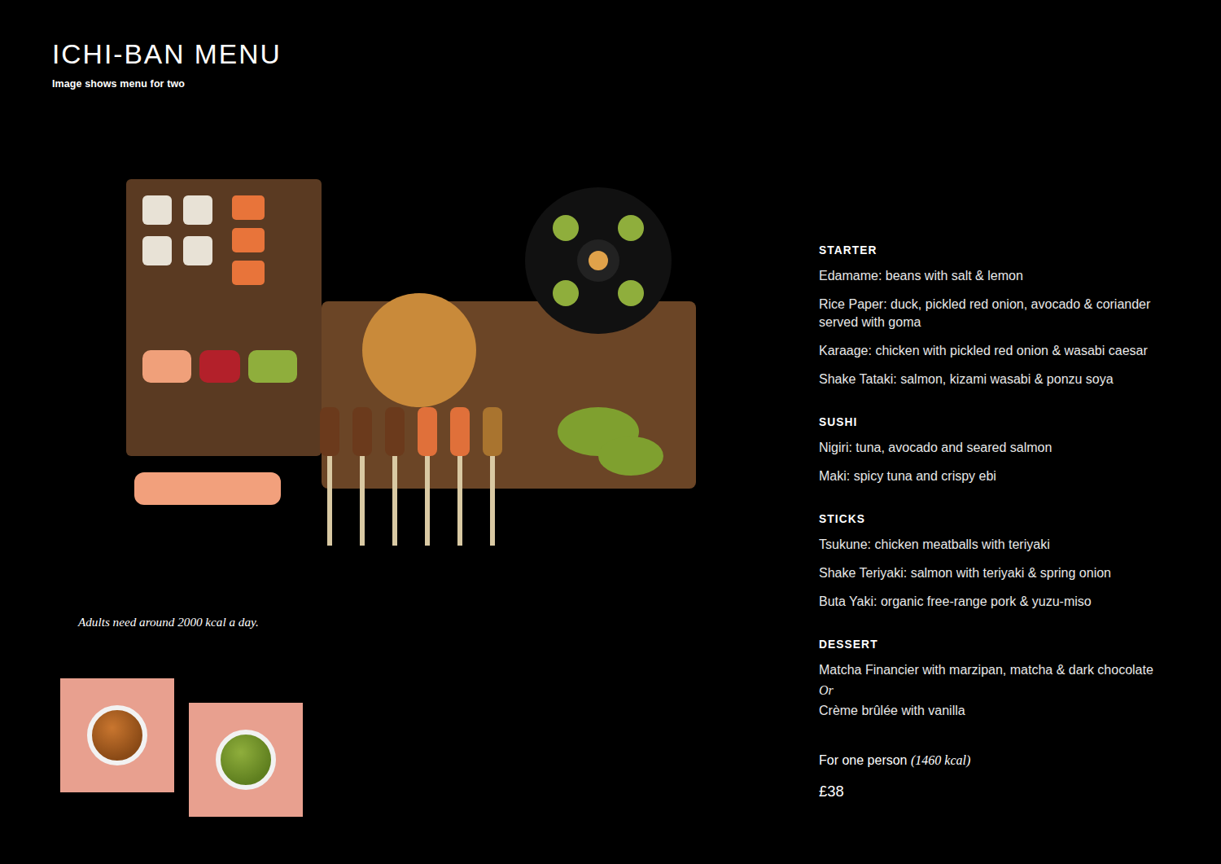Ichi-Ban Menu
Image shows menu for two
Adults need around 2000 kcal a day.
Starter
Edamame: beans with salt & lemon
Rice Paper: duck, pickled red onion, avocado & coriander served with goma
Karaage: chicken with pickled red onion & wasabi caesar
Shake Tataki: salmon, kizami wasabi & ponzu soya
Sushi
Nigiri: tuna, avocado and seared salmon
Maki: spicy tuna and crispy ebi
Sticks
Tsukune: chicken meatballs with teriyaki
Shake Teriyaki: salmon with teriyaki & spring onion
Buta Yaki: organic free-range pork & yuzu-miso
Dessert
Matcha Financier with marzipan, matcha & dark chocolate Or Crème brûlée with vanilla
For one person (1460 kcal)
£38